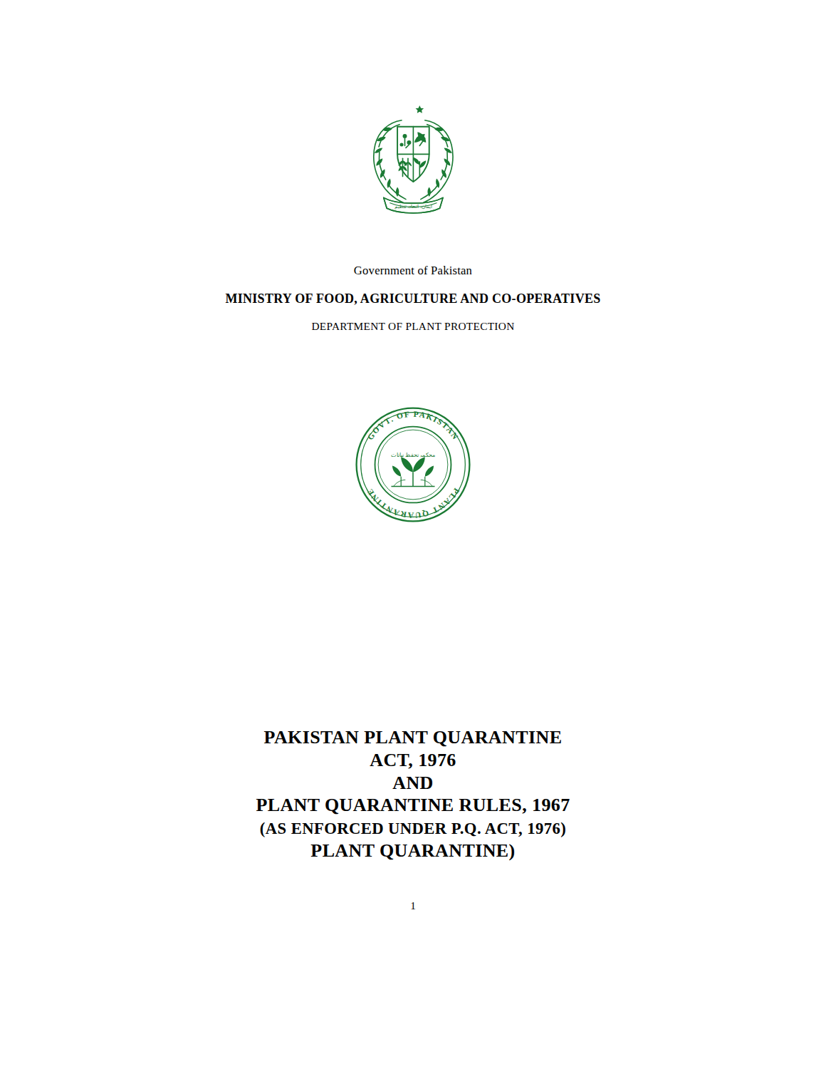ایمان، اتحاد، تنظیم
Government of Pakistan
Ministry of Food, Agriculture and Co-operatives
Department of Plant Protection
محکمہ تحفظ نباتات GOVT. OF PAKISTAN PLANT QUARANTINE
PAKISTAN PLANT QUARANTINE
ACT, 1976
AND
PLANT QUARANTINE RULES, 1967
(AS ENFORCED UNDER P.Q. ACT, 1976)
PLANT QUARANTINE)
1